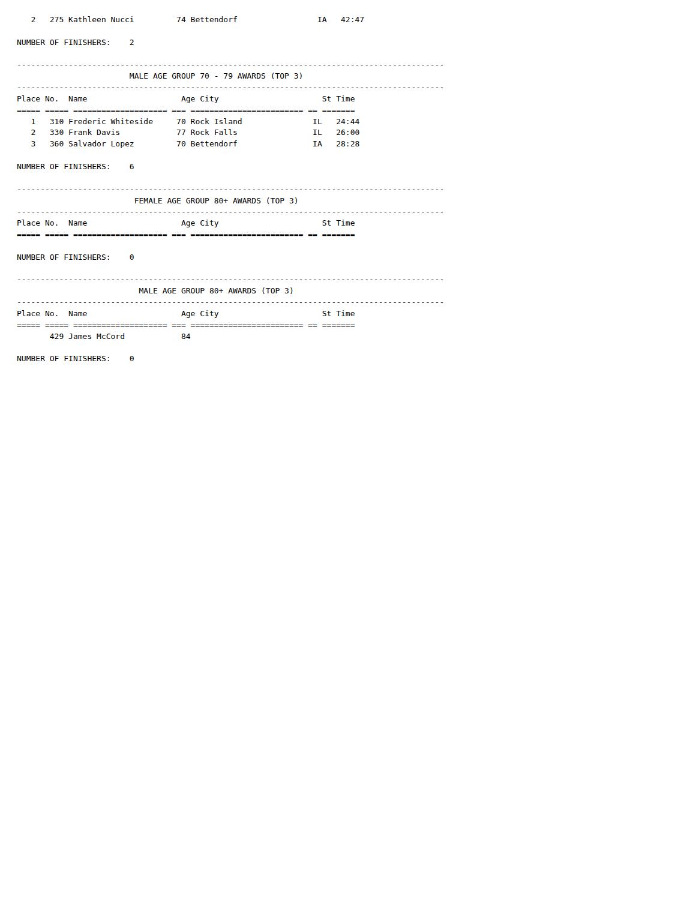2   275 Kathleen Nucci         74 Bettendorf                 IA   42:47

NUMBER OF FINISHERS:    2

-------------------------------------------------------------------------------------------
                        MALE AGE GROUP 70 - 79 AWARDS (TOP 3)
-------------------------------------------------------------------------------------------
Place No.  Name                    Age City                      St Time
===== ===== ==================== === ======================== == =======
   1   310 Frederic Whiteside     70 Rock Island               IL   24:44
   2   330 Frank Davis            77 Rock Falls                IL   26:00
   3   360 Salvador Lopez         70 Bettendorf                IA   28:28

NUMBER OF FINISHERS:    6

-------------------------------------------------------------------------------------------
                         FEMALE AGE GROUP 80+ AWARDS (TOP 3)
-------------------------------------------------------------------------------------------
Place No.  Name                    Age City                      St Time
===== ===== ==================== === ======================== == =======

NUMBER OF FINISHERS:    0

-------------------------------------------------------------------------------------------
                          MALE AGE GROUP 80+ AWARDS (TOP 3)
-------------------------------------------------------------------------------------------
Place No.  Name                    Age City                      St Time
===== ===== ==================== === ======================== == =======
       429 James McCord            84

NUMBER OF FINISHERS:    0